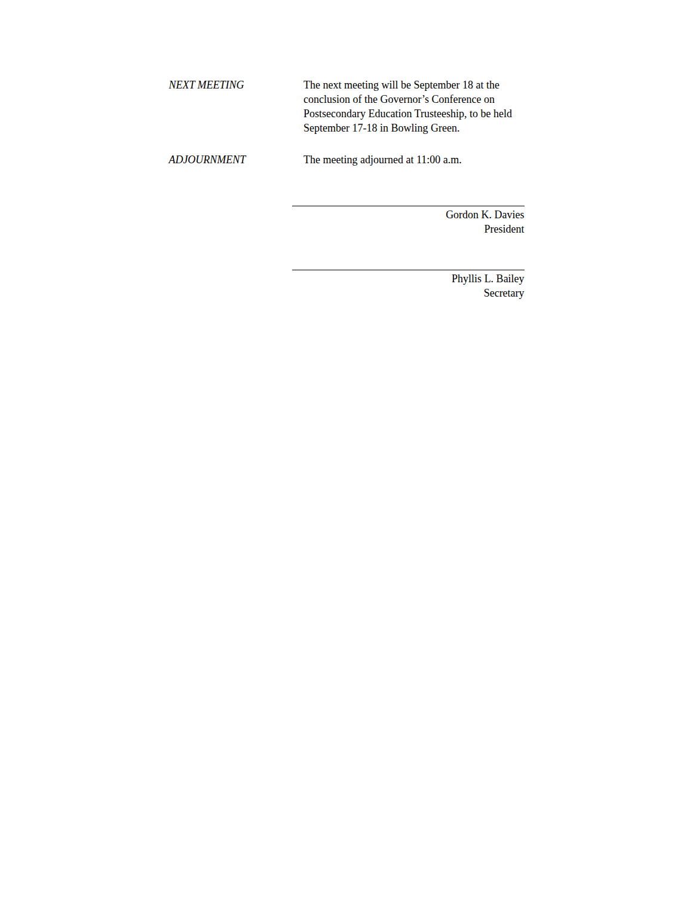NEXT MEETING
The next meeting will be September 18 at the conclusion of the Governor’s Conference on Postsecondary Education Trusteeship, to be held September 17-18 in Bowling Green.
ADJOURNMENT
The meeting adjourned at 11:00 a.m.
Gordon K. Davies
President
Phyllis L. Bailey
Secretary